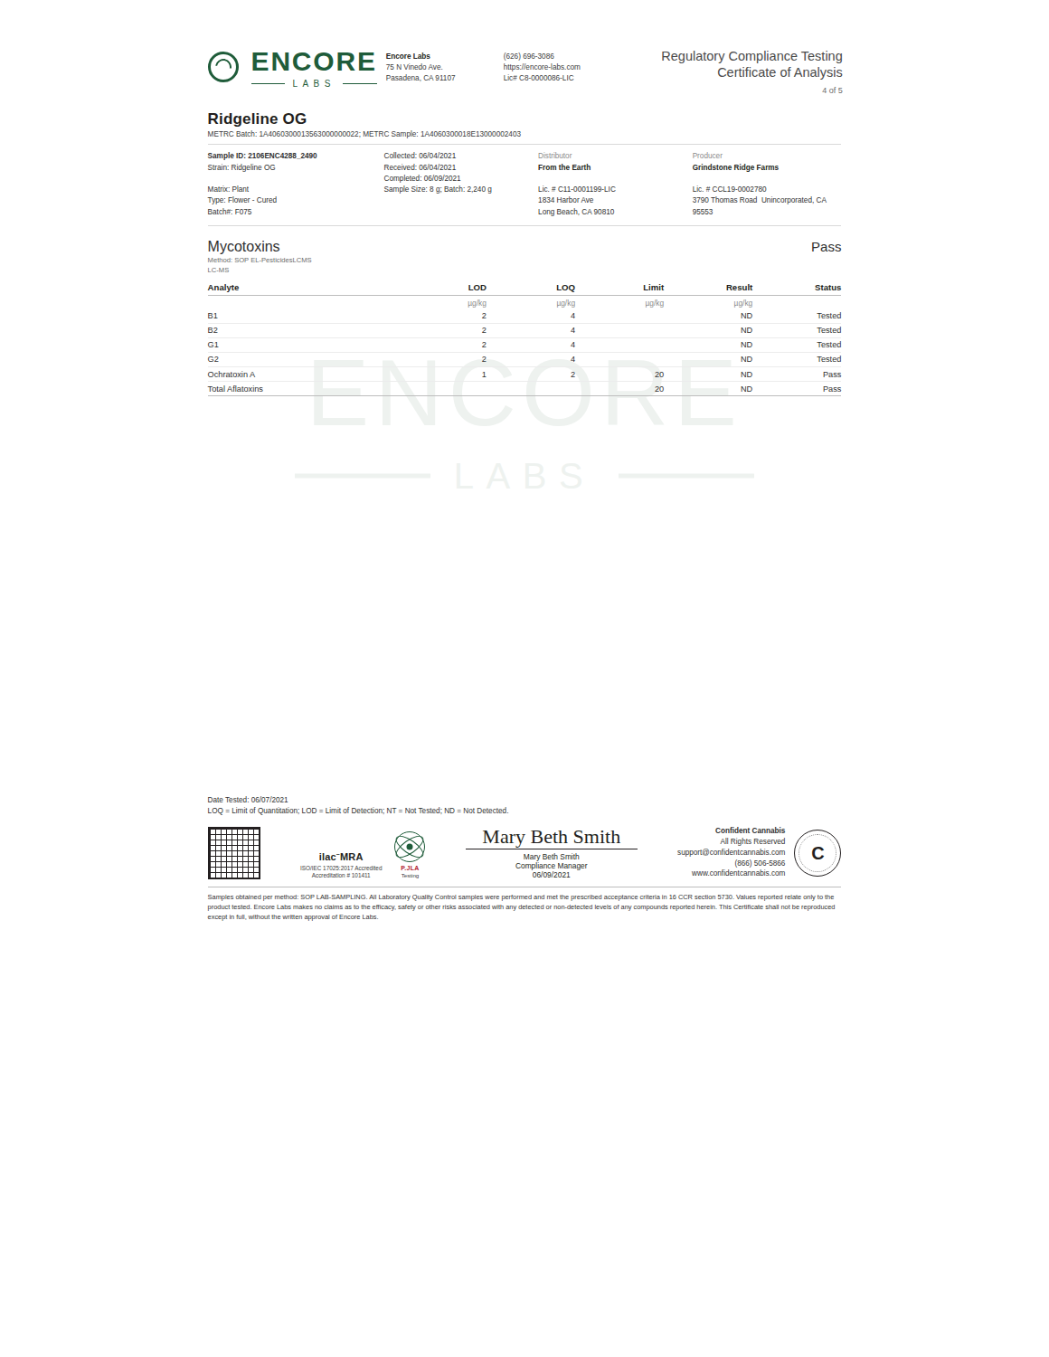ENCORE
LABS
ENCORE
LABS
Encore Labs
75 N Vinedo Ave.
Pasadena, CA 91107
(626) 696-3086
https://encore-labs.com
Lic# C8-0000086-LIC
Regulatory Compliance Testing
Certificate of Analysis
4 of 5
Ridgeline OG
METRC Batch: 1A4060300013563000000022; METRC Sample: 1A4060300018E13000002403
Sample ID: 2106ENC4288_2490
Strain: Ridgeline OG
Matrix: Plant
Type: Flower - Cured
Batch#: F075
Collected: 06/04/2021
Received: 06/04/2021
Completed: 06/09/2021
Sample Size: 8 g; Batch: 2,240 g
Distributor
From the Earth
Lic. # C11-0001199-LIC
1834 Harbor Ave
Long Beach, CA 90810
Producer
Grindstone Ridge Farms
Lic. # CCL19-0002780
3790 Thomas Road Unincorporated, CA 95553
Mycotoxins
Pass
Method: SOP EL-PesticidesLCMS
LC-MS
| Analyte | LOD | LOQ | Limit | Result | Status |
| --- | --- | --- | --- | --- | --- |
| | µg/kg | µg/kg | µg/kg | µg/kg | |
| B1 | 2 | 4 | | ND | Tested |
| B2 | 2 | 4 | | ND | Tested |
| G1 | 2 | 4 | | ND | Tested |
| G2 | 2 | 4 | | ND | Tested |
| Ochratoxin A | 1 | 2 | 20 | ND | Pass |
| Total Aflatoxins | | | 20 | ND | Pass |
Date Tested: 06/07/2021
LOQ = Limit of Quantitation; LOD = Limit of Detection; NT = Not Tested; ND = Not Detected.
ilac–MRA
ISO/IEC 17025:2017 Accredited
Accreditation # 101411
P.JLA
Testing
Mary Beth Smith
Mary Beth Smith
Compliance Manager
06/09/2021
Confident Cannabis
All Rights Reserved
support@confidentcannabis.com
(866) 506-5866
www.confidentcannabis.com
C
Samples obtained per method: SOP LAB-SAMPLING. All Laboratory Quality Control samples were performed and met the prescribed acceptance criteria in 16 CCR section 5730. Values reported relate only to the product tested. Encore Labs makes no claims as to the efficacy, safety or other risks associated with any detected or non-detected levels of any compounds reported herein. This Certificate shall not be reproduced except in full, without the written approval of Encore Labs.